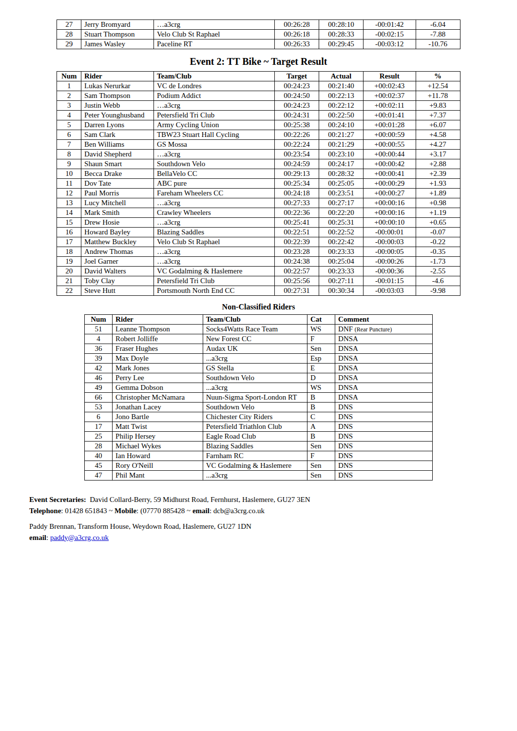| 27 | Jerry Bromyard | …a3crg | 00:26:28 | 00:28:10 | -00:01:42 | -6.04 |
| 28 | Stuart Thompson | Velo Club St Raphael | 00:26:18 | 00:28:33 | -00:02:15 | -7.88 |
| 29 | James Wasley | Paceline RT | 00:26:33 | 00:29:45 | -00:03:12 | -10.76 |
Event 2: TT Bike ~ Target Result
| Num | Rider | Team/Club | Target | Actual | Result | % |
| 1 | Lukas Nerurkar | VC de Londres | 00:24:23 | 00:21:40 | +00:02:43 | +12.54 |
| 2 | Sam Thompson | Podium Addict | 00:24:50 | 00:22:13 | +00:02:37 | +11.78 |
| 3 | Justin Webb | …a3crg | 00:24:23 | 00:22:12 | +00:02:11 | +9.83 |
| 4 | Peter Younghusband | Petersfield Tri Club | 00:24:31 | 00:22:50 | +00:01:41 | +7.37 |
| 5 | Darren Lyons | Army Cycling Union | 00:25:38 | 00:24:10 | +00:01:28 | +6.07 |
| 6 | Sam Clark | TBW23 Stuart Hall Cycling | 00:22:26 | 00:21:27 | +00:00:59 | +4.58 |
| 7 | Ben Williams | GS Mossa | 00:22:24 | 00:21:29 | +00:00:55 | +4.27 |
| 8 | David Shepherd | …a3crg | 00:23:54 | 00:23:10 | +00:00:44 | +3.17 |
| 9 | Shaun Smart | Southdown Velo | 00:24:59 | 00:24:17 | +00:00:42 | +2.88 |
| 10 | Becca Drake | BellaVelo CC | 00:29:13 | 00:28:32 | +00:00:41 | +2.39 |
| 11 | Dov Tate | ABC pure | 00:25:34 | 00:25:05 | +00:00:29 | +1.93 |
| 12 | Paul Morris | Fareham Wheelers CC | 00:24:18 | 00:23:51 | +00:00:27 | +1.89 |
| 13 | Lucy Mitchell | …a3crg | 00:27:33 | 00:27:17 | +00:00:16 | +0.98 |
| 14 | Mark Smith | Crawley Wheelers | 00:22:36 | 00:22:20 | +00:00:16 | +1.19 |
| 15 | Drew Hosie | …a3crg | 00:25:41 | 00:25:31 | +00:00:10 | +0.65 |
| 16 | Howard Bayley | Blazing Saddles | 00:22:51 | 00:22:52 | -00:00:01 | -0.07 |
| 17 | Matthew Buckley | Velo Club St Raphael | 00:22:39 | 00:22:42 | -00:00:03 | -0.22 |
| 18 | Andrew Thomas | …a3crg | 00:23:28 | 00:23:33 | -00:00:05 | -0.35 |
| 19 | Joel Garner | …a3crg | 00:24:38 | 00:25:04 | -00:00:26 | -1.73 |
| 20 | David Walters | VC Godalming & Haslemere | 00:22:57 | 00:23:33 | -00:00:36 | -2.55 |
| 21 | Toby Clay | Petersfield Tri Club | 00:25:56 | 00:27:11 | -00:01:15 | -4.6 |
| 22 | Steve Hutt | Portsmouth North End CC | 00:27:31 | 00:30:34 | -00:03:03 | -9.98 |
Non-Classified Riders
| Num | Rider | Team/Club | Cat | Comment |
| 51 | Leanne Thompson | Socks4Watts Race Team | WS | DNF (Rear Puncture) |
| 4 | Robert Jolliffe | New Forest CC | F | DNSA |
| 36 | Fraser Hughes | Audax UK | Sen | DNSA |
| 39 | Max Doyle | ...a3crg | Esp | DNSA |
| 42 | Mark Jones | GS Stella | E | DNSA |
| 46 | Perry Lee | Southdown Velo | D | DNSA |
| 49 | Gemma Dobson | ...a3crg | WS | DNSA |
| 66 | Christopher McNamara | Nuun-Sigma Sport-London RT | B | DNSA |
| 53 | Jonathan Lacey | Southdown Velo | B | DNS |
| 6 | Jono Bartle | Chichester City Riders | C | DNS |
| 17 | Matt Twist | Petersfield Triathlon Club | A | DNS |
| 25 | Philip Hersey | Eagle Road Club | B | DNS |
| 28 | Michael Wykes | Blazing Saddles | Sen | DNS |
| 40 | Ian Howard | Farnham RC | F | DNS |
| 45 | Rory O'Neill | VC Godalming & Haslemere | Sen | DNS |
| 47 | Phil Mant | ...a3crg | Sen | DNS |
Event Secretaries: David Collard-Berry, 59 Midhurst Road, Fernhurst, Haslemere, GU27 3EN
Telephone: 01428 651843 ~ Mobile: (07770 885428 ~ email: dcb@a3crg.co.uk
Paddy Brennan, Transform House, Weydown Road, Haslemere, GU27 1DN
email: paddy@a3crg.co.uk